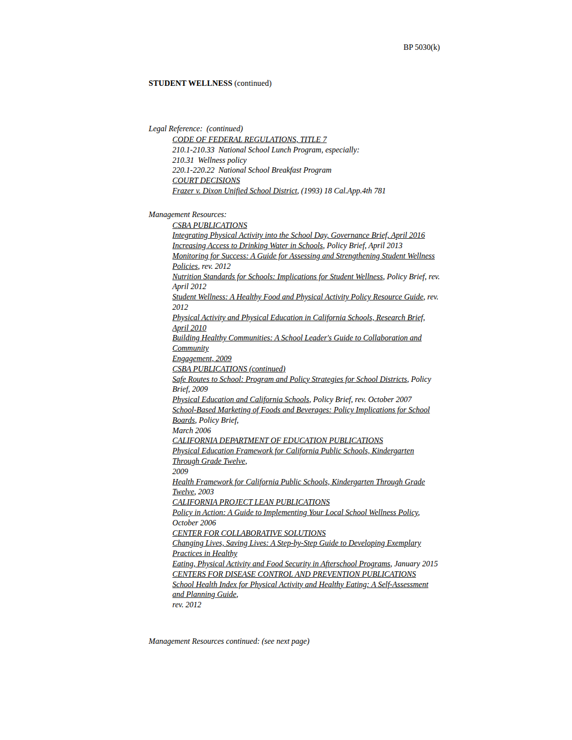BP 5030(k)
STUDENT WELLNESS (continued)
Legal Reference: (continued)
CODE OF FEDERAL REGULATIONS, TITLE 7
210.1-210.33 National School Lunch Program, especially:
210.31 Wellness policy
220.1-220.22 National School Breakfast Program
COURT DECISIONS
Frazer v. Dixon Unified School District, (1993) 18 Cal.App.4th 781
Management Resources:
CSBA PUBLICATIONS
Integrating Physical Activity into the School Day, Governance Brief, April 2016
Increasing Access to Drinking Water in Schools, Policy Brief, April 2013
Monitoring for Success: A Guide for Assessing and Strengthening Student Wellness Policies, rev. 2012
Nutrition Standards for Schools: Implications for Student Wellness, Policy Brief, rev. April 2012
Student Wellness: A Healthy Food and Physical Activity Policy Resource Guide, rev. 2012
Physical Activity and Physical Education in California Schools, Research Brief, April 2010
Building Healthy Communities: A School Leader's Guide to Collaboration and Community
Engagement, 2009
CSBA PUBLICATIONS (continued)
Safe Routes to School: Program and Policy Strategies for School Districts, Policy Brief, 2009
Physical Education and California Schools, Policy Brief, rev. October 2007
School-Based Marketing of Foods and Beverages: Policy Implications for School Boards, Policy Brief,
March 2006
CALIFORNIA DEPARTMENT OF EDUCATION PUBLICATIONS
Physical Education Framework for California Public Schools, Kindergarten Through Grade Twelve,
2009
Health Framework for California Public Schools, Kindergarten Through Grade Twelve, 2003
CALIFORNIA PROJECT LEAN PUBLICATIONS
Policy in Action: A Guide to Implementing Your Local School Wellness Policy, October 2006
CENTER FOR COLLABORATIVE SOLUTIONS
Changing Lives, Saving Lives: A Step-by-Step Guide to Developing Exemplary Practices in Healthy
Eating, Physical Activity and Food Security in Afterschool Programs, January 2015
CENTERS FOR DISEASE CONTROL AND PREVENTION PUBLICATIONS
School Health Index for Physical Activity and Healthy Eating: A Self-Assessment and Planning Guide,
rev. 2012
Management Resources continued: (see next page)